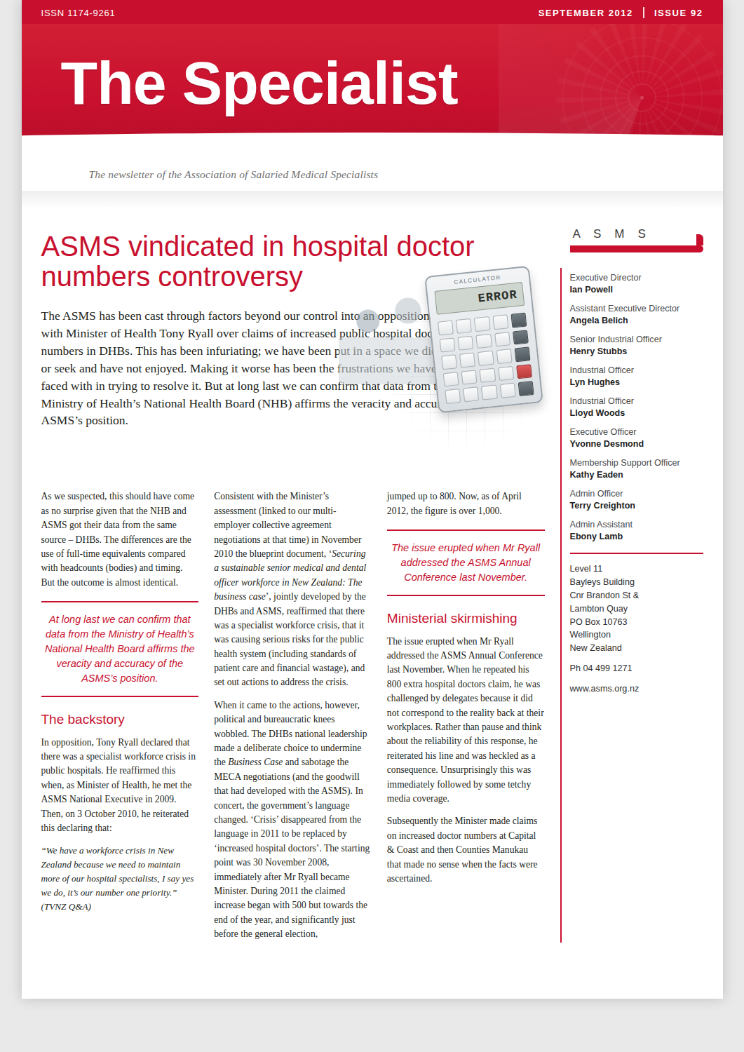ISSN 1174-9261
SEPTEMBER 2012 ISSUE 92
The Specialist
The newsletter of the Association of Salaried Medical Specialists
ASMS vindicated in hospital doctor numbers controversy
CALCULATOR
ERROR
The ASMS has been cast through factors beyond our control into an oppositional position with Minister of Health Tony Ryall over claims of increased public hospital doctor numbers in DHBs. This has been infuriating; we have been put in a space we did not want or seek and have not enjoyed. Making it worse has been the frustrations we have been faced with in trying to resolve it. But at long last we can confirm that data from the Ministry of Health’s National Health Board (NHB) affirms the veracity and accuracy of the ASMS’s position.
As we suspected, this should have come as no surprise given that the NHB and ASMS got their data from the same source – DHBs. The differences are the use of full-time equivalents compared with headcounts (bodies) and timing. But the outcome is almost identical.
At long last we can confirm that data from the Ministry of Health’s National Health Board affirms the veracity and accuracy of the ASMS’s position.
The backstory
In opposition, Tony Ryall declared that there was a specialist workforce crisis in public hospitals. He reaffirmed this when, as Minister of Health, he met the ASMS National Executive in 2009. Then, on 3 October 2010, he reiterated this declaring that:
“We have a workforce crisis in New Zealand because we need to maintain more of our hospital specialists, I say yes we do, it’s our number one priority.” (TVNZ Q&A)
Consistent with the Minister’s assessment (linked to our multi-employer collective agreement negotiations at that time) in November 2010 the blueprint document, ‘Securing a sustainable senior medical and dental officer workforce in New Zealand: The business case’, jointly developed by the DHBs and ASMS, reaffirmed that there was a specialist workforce crisis, that it was causing serious risks for the public health system (including standards of patient care and financial wastage), and set out actions to address the crisis.
When it came to the actions, however, political and bureaucratic knees wobbled. The DHBs national leadership made a deliberate choice to undermine the Business Case and sabotage the MECA negotiations (and the goodwill that had developed with the ASMS). In concert, the government’s language changed. ‘Crisis’ disappeared from the language in 2011 to be replaced by ‘increased hospital doctors’. The starting point was 30 November 2008, immediately after Mr Ryall became Minister. During 2011 the claimed increase began with 500 but towards the end of the year, and significantly just before the general election,
jumped up to 800. Now, as of April 2012, the figure is over 1,000.
The issue erupted when Mr Ryall addressed the ASMS Annual Conference last November.
Ministerial skirmishing
The issue erupted when Mr Ryall addressed the ASMS Annual Conference last November. When he repeated his 800 extra hospital doctors claim, he was challenged by delegates because it did not correspond to the reality back at their workplaces. Rather than pause and think about the reliability of this response, he reiterated his line and was heckled as a consequence. Unsurprisingly this was immediately followed by some tetchy media coverage.
Subsequently the Minister made claims on increased doctor numbers at Capital & Coast and then Counties Manukau that made no sense when the facts were ascertained.
A S M S
Executive Director
Ian Powell
Assistant Executive Director
Angela Belich
Senior Industrial Officer
Henry Stubbs
Industrial Officer
Lyn Hughes
Industrial Officer
Lloyd Woods
Executive Officer
Yvonne Desmond
Membership Support Officer
Kathy Eaden
Admin Officer
Terry Creighton
Admin Assistant
Ebony Lamb
Level 11
Bayleys Building
Cnr Brandon St &
Lambton Quay
PO Box 10763
Wellington
New Zealand
Ph 04 499 1271
www.asms.org.nz